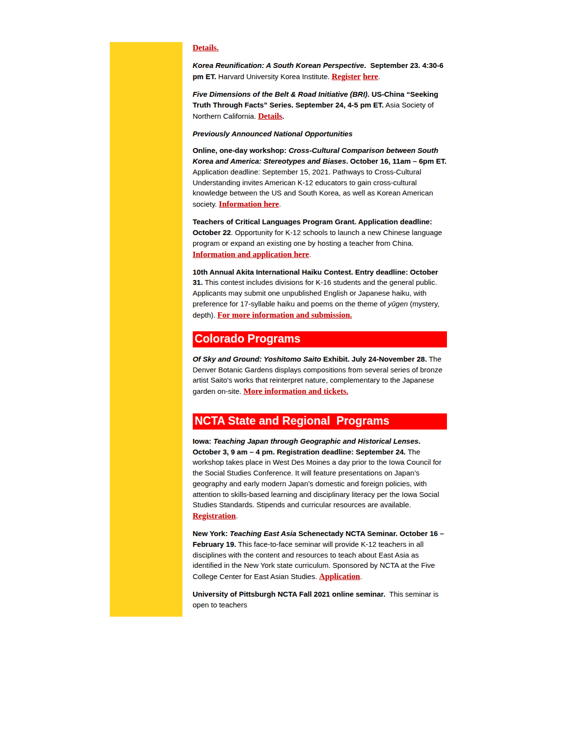Details.
Korea Reunification: A South Korean Perspective. September 23. 4:30-6 pm ET. Harvard University Korea Institute. Register here.
Five Dimensions of the Belt & Road Initiative (BRI). US-China “Seeking Truth Through Facts” Series. September 24, 4-5 pm ET. Asia Society of Northern California. Details.
Previously Announced National Opportunities
Online, one-day workshop: Cross-Cultural Comparison between South Korea and America: Stereotypes and Biases. October 16, 11am – 6pm ET. Application deadline: September 15, 2021. Pathways to Cross-Cultural Understanding invites American K-12 educators to gain cross-cultural knowledge between the US and South Korea, as well as Korean American society. Information here.
Teachers of Critical Languages Program Grant. Application deadline: October 22. Opportunity for K-12 schools to launch a new Chinese language program or expand an existing one by hosting a teacher from China. Information and application here.
10th Annual Akita International Haiku Contest. Entry deadline: October 31. This contest includes divisions for K-16 students and the general public. Applicants may submit one unpublished English or Japanese haiku, with preference for 17-syllable haiku and poems on the theme of yūgen (mystery, depth). For more information and submission.
Colorado Programs
Of Sky and Ground: Yoshitomo Saito Exhibit. July 24-November 28. The Denver Botanic Gardens displays compositions from several series of bronze artist Saito's works that reinterpret nature, complementary to the Japanese garden on-site. More information and tickets.
NCTA State and Regional Programs
Iowa: Teaching Japan through Geographic and Historical Lenses. October 3, 9 am – 4 pm. Registration deadline: September 24. The workshop takes place in West Des Moines a day prior to the Iowa Council for the Social Studies Conference. It will feature presentations on Japan’s geography and early modern Japan’s domestic and foreign policies, with attention to skills-based learning and disciplinary literacy per the Iowa Social Studies Standards. Stipends and curricular resources are available. Registration.
New York: Teaching East Asia Schenectady NCTA Seminar. October 16 – February 19. This face-to-face seminar will provide K-12 teachers in all disciplines with the content and resources to teach about East Asia as identified in the New York state curriculum. Sponsored by NCTA at the Five College Center for East Asian Studies. Application.
University of Pittsburgh NCTA Fall 2021 online seminar. This seminar is open to teachers